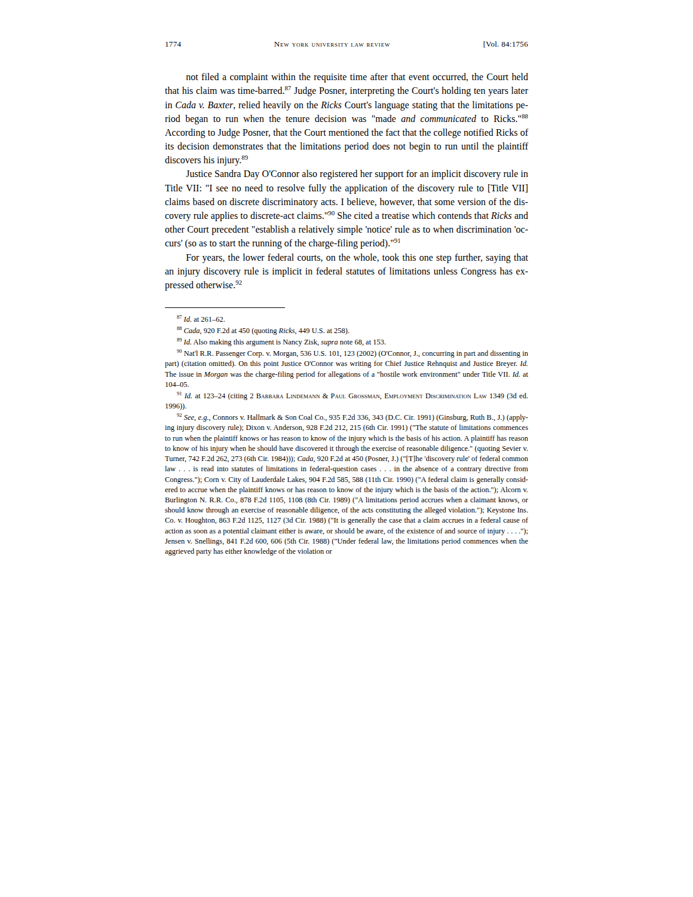1774 New York University Law Review [Vol. 84:1756
not filed a complaint within the requisite time after that event occurred, the Court held that his claim was time-barred.87 Judge Posner, interpreting the Court's holding ten years later in Cada v. Baxter, relied heavily on the Ricks Court's language stating that the limitations period began to run when the tenure decision was "made and communicated to Ricks."88 According to Judge Posner, that the Court mentioned the fact that the college notified Ricks of its decision demonstrates that the limitations period does not begin to run until the plaintiff discovers his injury.89
Justice Sandra Day O'Connor also registered her support for an implicit discovery rule in Title VII: "I see no need to resolve fully the application of the discovery rule to [Title VII] claims based on discrete discriminatory acts. I believe, however, that some version of the discovery rule applies to discrete-act claims."90 She cited a treatise which contends that Ricks and other Court precedent "establish a relatively simple 'notice' rule as to when discrimination 'occurs' (so as to start the running of the charge-filing period)."91
For years, the lower federal courts, on the whole, took this one step further, saying that an injury discovery rule is implicit in federal statutes of limitations unless Congress has expressed otherwise.92
87 Id. at 261–62.
88 Cada, 920 F.2d at 450 (quoting Ricks, 449 U.S. at 258).
89 Id. Also making this argument is Nancy Zisk, supra note 68, at 153.
90 Nat'l R.R. Passenger Corp. v. Morgan, 536 U.S. 101, 123 (2002) (O'Connor, J., concurring in part and dissenting in part) (citation omitted). On this point Justice O'Connor was writing for Chief Justice Rehnquist and Justice Breyer. Id. The issue in Morgan was the charge-filing period for allegations of a "hostile work environment" under Title VII. Id. at 104–05.
91 Id. at 123–24 (citing 2 Barbara Lindemann & Paul Grossman, Employment Discrimination Law 1349 (3d ed. 1996)).
92 See, e.g., Connors v. Hallmark & Son Coal Co., 935 F.2d 336, 343 (D.C. Cir. 1991) (Ginsburg, Ruth B., J.) (applying injury discovery rule); Dixon v. Anderson, 928 F.2d 212, 215 (6th Cir. 1991) ("The statute of limitations commences to run when the plaintiff knows or has reason to know of the injury which is the basis of his action. A plaintiff has reason to know of his injury when he should have discovered it through the exercise of reasonable diligence." (quoting Sevier v. Turner, 742 F.2d 262, 273 (6th Cir. 1984))); Cada, 920 F.2d at 450 (Posner, J.) ("[T]he 'discovery rule' of federal common law . . . is read into statutes of limitations in federal-question cases . . . in the absence of a contrary directive from Congress."); Corn v. City of Lauderdale Lakes, 904 F.2d 585, 588 (11th Cir. 1990) ("A federal claim is generally considered to accrue when the plaintiff knows or has reason to know of the injury which is the basis of the action."); Alcorn v. Burlington N. R.R. Co., 878 F.2d 1105, 1108 (8th Cir. 1989) ("A limitations period accrues when a claimant knows, or should know through an exercise of reasonable diligence, of the acts constituting the alleged violation."); Keystone Ins. Co. v. Houghton, 863 F.2d 1125, 1127 (3d Cir. 1988) ("It is generally the case that a claim accrues in a federal cause of action as soon as a potential claimant either is aware, or should be aware, of the existence of and source of injury . . . ."); Jensen v. Snellings, 841 F.2d 600, 606 (5th Cir. 1988) ("Under federal law, the limitations period commences when the aggrieved party has either knowledge of the violation or